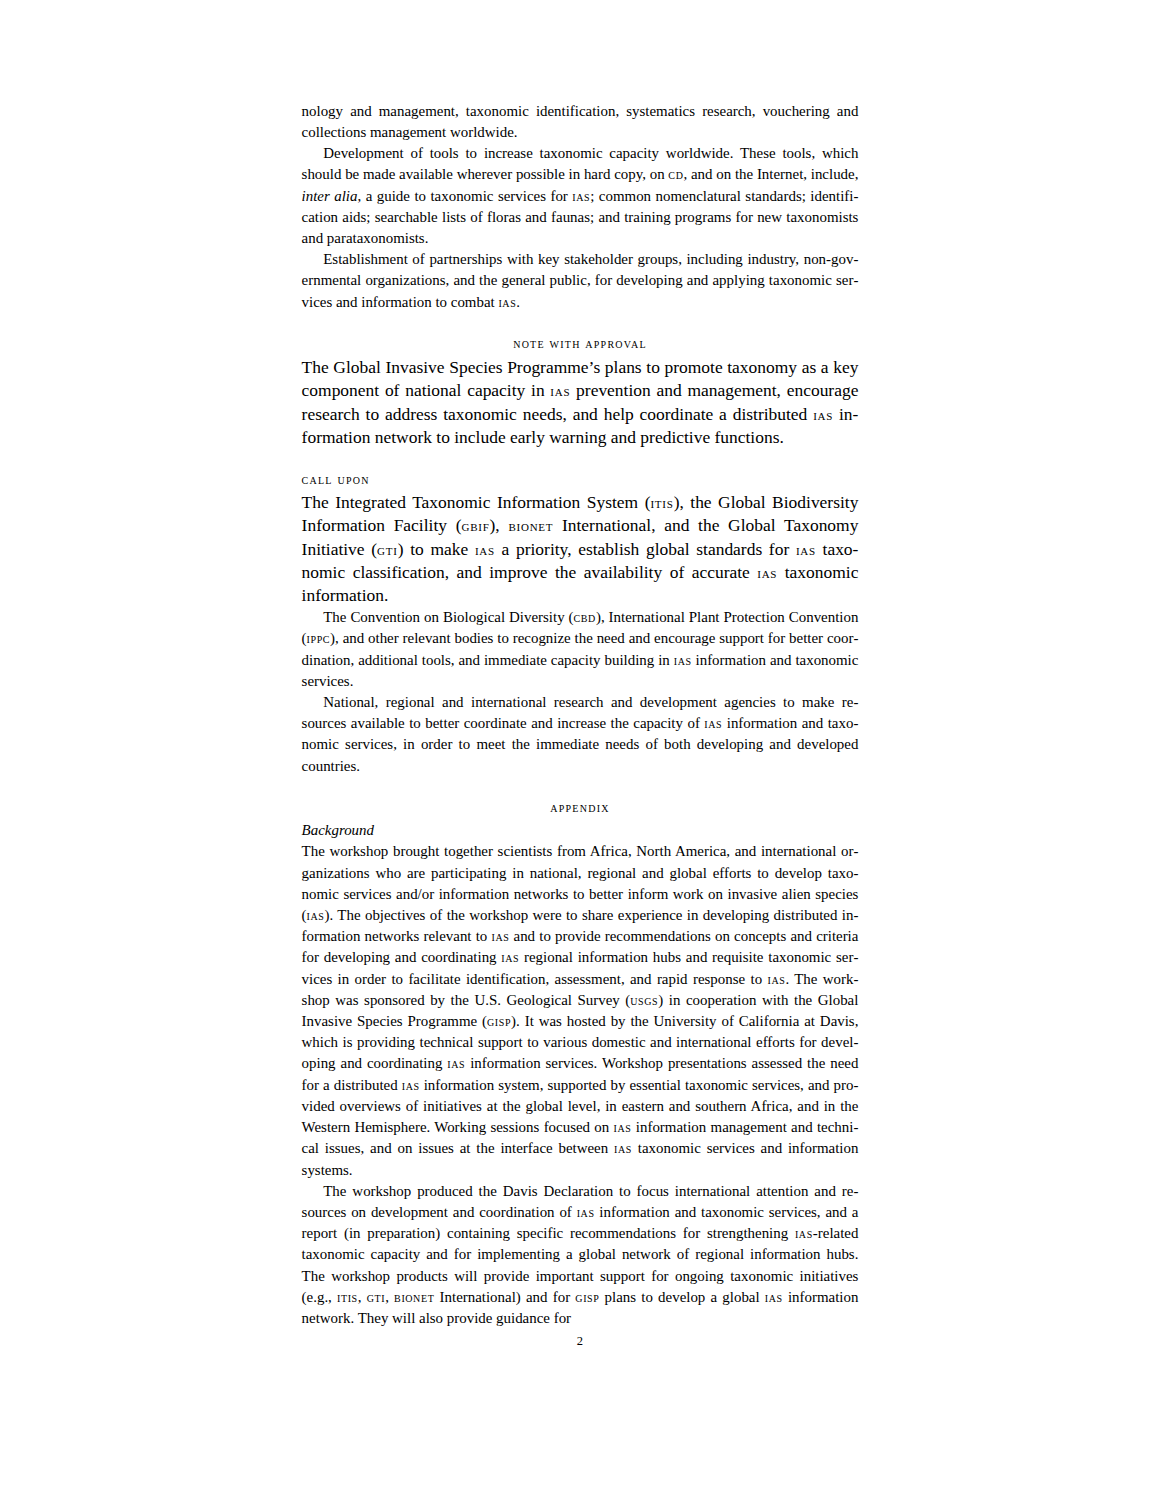nology and management, taxonomic identification, systematics research, vouchering and collections management worldwide.
Development of tools to increase taxonomic capacity worldwide. These tools, which should be made available wherever possible in hard copy, on cd, and on the Internet, include, inter alia, a guide to taxonomic services for ias; common nomenclatural standards; identification aids; searchable lists of floras and faunas; and training programs for new taxonomists and parataxonomists.
Establishment of partnerships with key stakeholder groups, including industry, non-governmental organizations, and the general public, for developing and applying taxonomic services and information to combat ias.
note with approval
The Global Invasive Species Programme’s plans to promote taxonomy as a key component of national capacity in ias prevention and management, encourage research to address taxonomic needs, and help coordinate a distributed ias information network to include early warning and predictive functions.
call upon
The Integrated Taxonomic Information System (itis), the Global Biodiversity Information Facility (gbif), bionet International, and the Global Taxonomy Initiative (gti) to make ias a priority, establish global standards for ias taxonomic classification, and improve the availability of accurate ias taxonomic information.
The Convention on Biological Diversity (cbd), International Plant Protection Convention (ippc), and other relevant bodies to recognize the need and encourage support for better coordination, additional tools, and immediate capacity building in ias information and taxonomic services.
National, regional and international research and development agencies to make resources available to better coordinate and increase the capacity of ias information and taxonomic services, in order to meet the immediate needs of both developing and developed countries.
appendix
Background
The workshop brought together scientists from Africa, North America, and international organizations who are participating in national, regional and global efforts to develop taxonomic services and/or information networks to better inform work on invasive alien species (ias). The objectives of the workshop were to share experience in developing distributed information networks relevant to ias and to provide recommendations on concepts and criteria for developing and coordinating ias regional information hubs and requisite taxonomic services in order to facilitate identification, assessment, and rapid response to ias. The workshop was sponsored by the U.S. Geological Survey (usgs) in cooperation with the Global Invasive Species Programme (gisp). It was hosted by the University of California at Davis, which is providing technical support to various domestic and international efforts for developing and coordinating ias information services. Workshop presentations assessed the need for a distributed ias information system, supported by essential taxonomic services, and provided overviews of initiatives at the global level, in eastern and southern Africa, and in the Western Hemisphere. Working sessions focused on ias information management and technical issues, and on issues at the interface between ias taxonomic services and information systems.
The workshop produced the Davis Declaration to focus international attention and resources on development and coordination of ias information and taxonomic services, and a report (in preparation) containing specific recommendations for strengthening ias-related taxonomic capacity and for implementing a global network of regional information hubs. The workshop products will provide important support for ongoing taxonomic initiatives (e.g., itis, gti, bionet International) and for gisp plans to develop a global ias information network. They will also provide guidance for
2